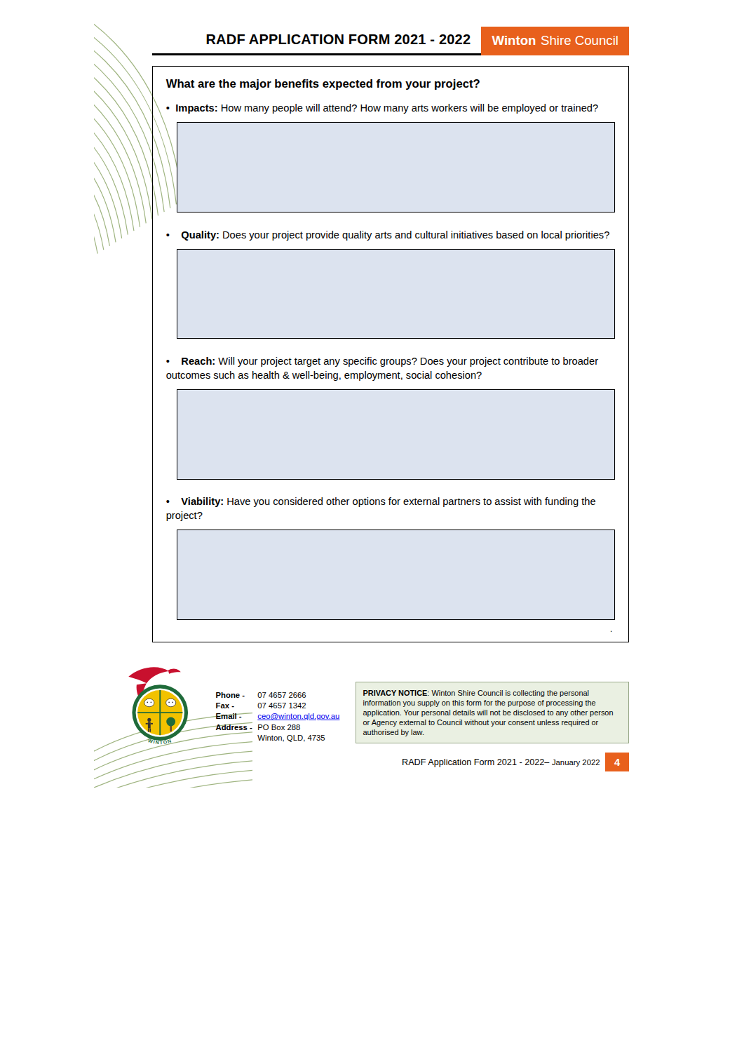RADF APPLICATION FORM 2021 - 2022
Winton Shire Council
What are the major benefits expected from your project?
• Impacts: How many people will attend? How many arts workers will be employed or trained?
• Quality: Does your project provide quality arts and cultural initiatives based on local priorities?
• Reach: Will your project target any specific groups? Does your project contribute to broader outcomes such as health & well-being, employment, social cohesion?
• Viability: Have you considered other options for external partners to assist with funding the project?
.
SHIRE OF WINTON
| Phone - | 07 4657 2666 |
| Fax - | 07 4657 1342 |
| Email - | ceo@winton.qld.gov.au |
| Address - | PO Box 288 Winton, QLD, 4735 |
PRIVACY NOTICE: Winton Shire Council is collecting the personal information you supply on this form for the purpose of processing the application. Your personal details will not be disclosed to any other person or Agency external to Council without your consent unless required or authorised by law.
RADF Application Form 2021 - 2022– January 2022
4